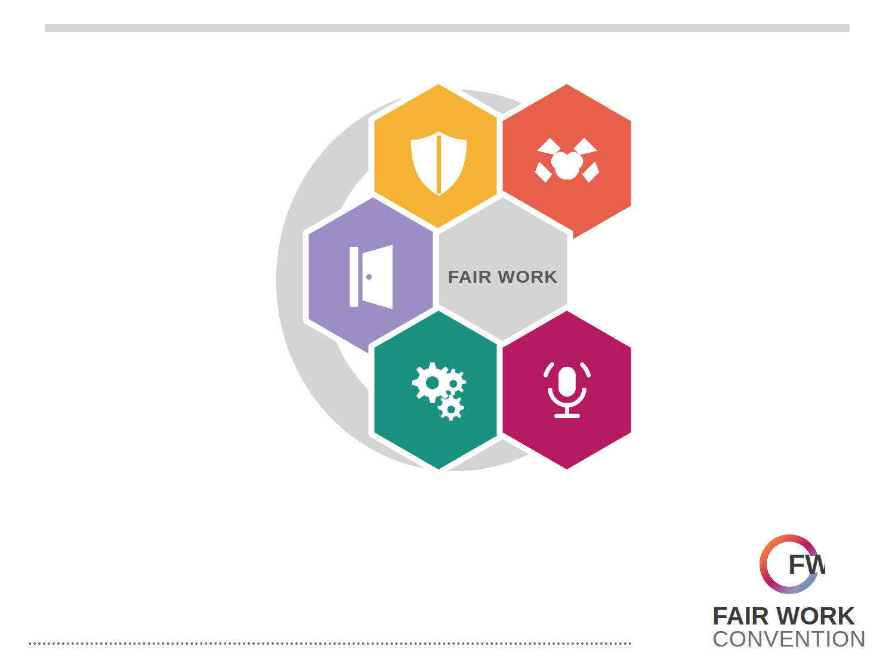Fair Work
FW
FAIR WORK CONVENTION